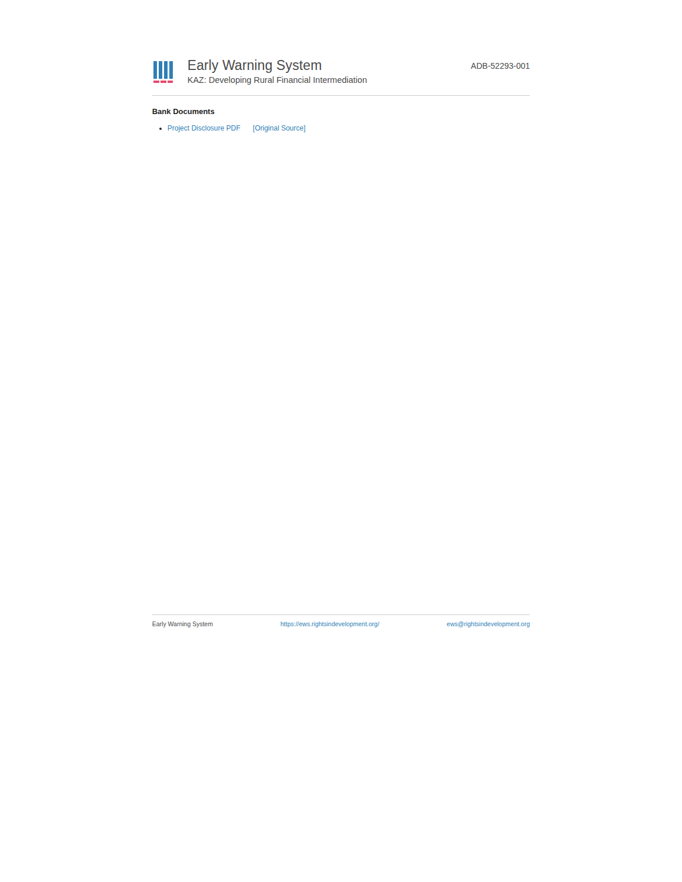Early Warning System
KAZ: Developing Rural Financial Intermediation
ADB-52293-001
Bank Documents
Project Disclosure PDF [Original Source]
Early Warning System
https://ews.rightsindevelopment.org/
ews@rightsindevelopment.org